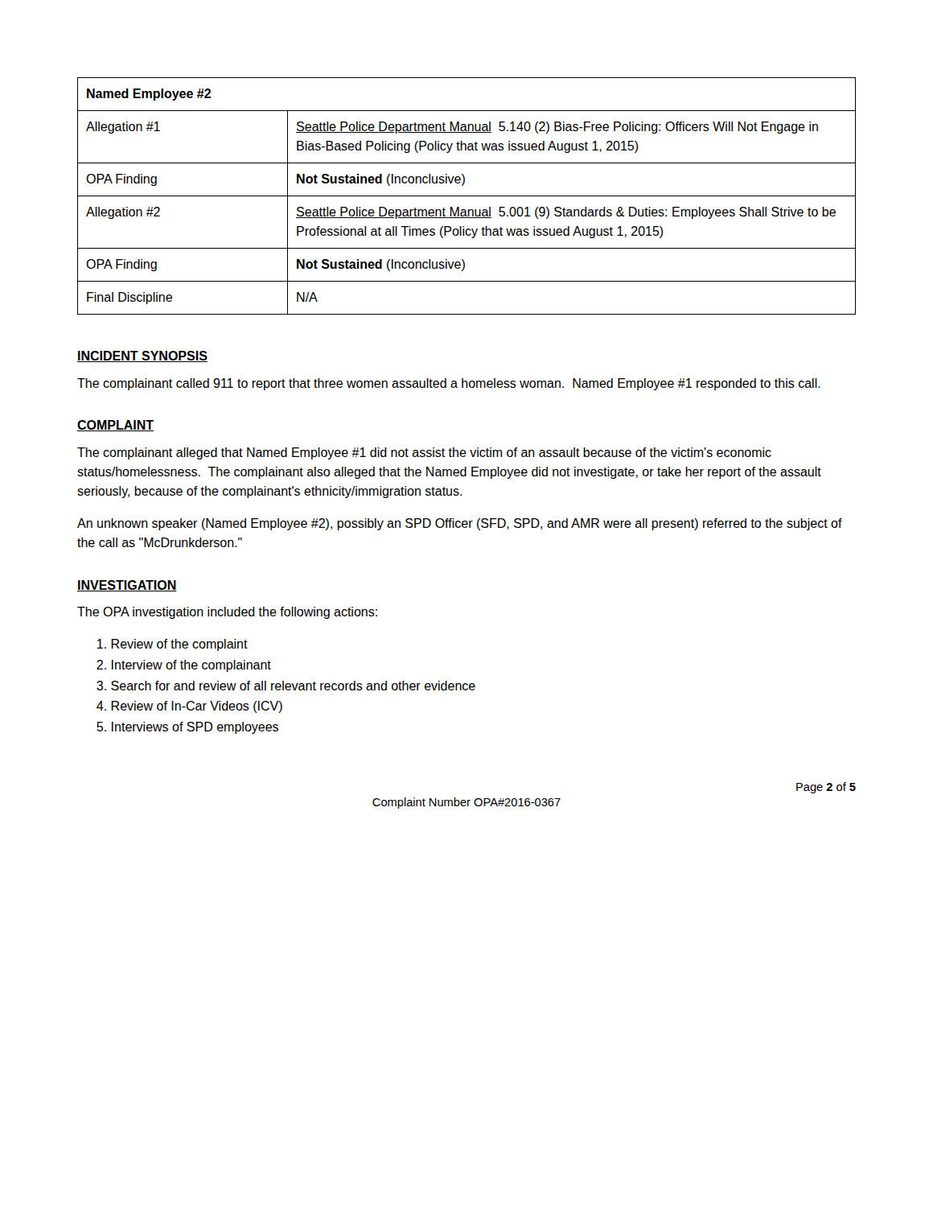| Named Employee #2 |
| Allegation #1 | Seattle Police Department Manual 5.140 (2) Bias-Free Policing: Officers Will Not Engage in Bias-Based Policing (Policy that was issued August 1, 2015) |
| OPA Finding | Not Sustained (Inconclusive) |
| Allegation #2 | Seattle Police Department Manual 5.001 (9) Standards & Duties: Employees Shall Strive to be Professional at all Times (Policy that was issued August 1, 2015) |
| OPA Finding | Not Sustained (Inconclusive) |
| Final Discipline | N/A |
INCIDENT SYNOPSIS
The complainant called 911 to report that three women assaulted a homeless woman. Named Employee #1 responded to this call.
COMPLAINT
The complainant alleged that Named Employee #1 did not assist the victim of an assault because of the victim's economic status/homelessness. The complainant also alleged that the Named Employee did not investigate, or take her report of the assault seriously, because of the complainant's ethnicity/immigration status.
An unknown speaker (Named Employee #2), possibly an SPD Officer (SFD, SPD, and AMR were all present) referred to the subject of the call as "McDrunkderson."
INVESTIGATION
The OPA investigation included the following actions:
Review of the complaint
Interview of the complainant
Search for and review of all relevant records and other evidence
Review of In-Car Videos (ICV)
Interviews of SPD employees
Page 2 of 5
Complaint Number OPA#2016-0367